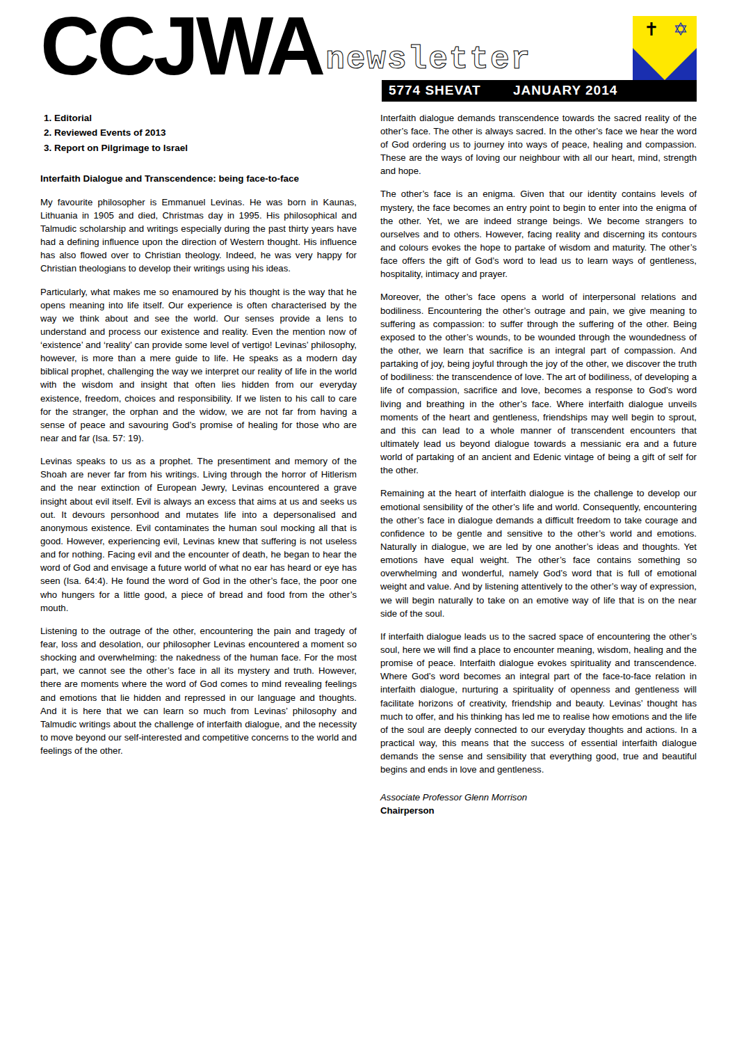CCJWA
newsletter
✝ ✡
5774 SHEVAT JANUARY 2014
Editorial
Reviewed Events of 2013
Report on Pilgrimage to Israel
Interfaith Dialogue and Transcendence: being face-to-face
My favourite philosopher is Emmanuel Levinas. He was born in Kaunas, Lithuania in 1905 and died, Christmas day in 1995. His philosophical and Talmudic scholarship and writings especially during the past thirty years have had a defining influence upon the direction of Western thought. His influence has also flowed over to Christian theology. Indeed, he was very happy for Christian theologians to develop their writings using his ideas.
Particularly, what makes me so enamoured by his thought is the way that he opens meaning into life itself. Our experience is often characterised by the way we think about and see the world. Our senses provide a lens to understand and process our existence and reality. Even the mention now of ‘existence’ and ‘reality’ can provide some level of vertigo! Levinas’ philosophy, however, is more than a mere guide to life. He speaks as a modern day biblical prophet, challenging the way we interpret our reality of life in the world with the wisdom and insight that often lies hidden from our everyday existence, freedom, choices and responsibility. If we listen to his call to care for the stranger, the orphan and the widow, we are not far from having a sense of peace and savouring God’s promise of healing for those who are near and far (Isa. 57: 19).
Levinas speaks to us as a prophet. The presentiment and memory of the Shoah are never far from his writings. Living through the horror of Hitlerism and the near extinction of European Jewry, Levinas encountered a grave insight about evil itself. Evil is always an excess that aims at us and seeks us out. It devours personhood and mutates life into a depersonalised and anonymous existence. Evil contaminates the human soul mocking all that is good. However, experiencing evil, Levinas knew that suffering is not useless and for nothing. Facing evil and the encounter of death, he began to hear the word of God and envisage a future world of what no ear has heard or eye has seen (Isa. 64:4). He found the word of God in the other’s face, the poor one who hungers for a little good, a piece of bread and food from the other’s mouth.
Listening to the outrage of the other, encountering the pain and tragedy of fear, loss and desolation, our philosopher Levinas encountered a moment so shocking and overwhelming: the nakedness of the human face. For the most part, we cannot see the other’s face in all its mystery and truth. However, there are moments where the word of God comes to mind revealing feelings and emotions that lie hidden and repressed in our language and thoughts. And it is here that we can learn so much from Levinas’ philosophy and Talmudic writings about the challenge of interfaith dialogue, and the necessity to move beyond our self-interested and competitive concerns to the world and feelings of the other.
Interfaith dialogue demands transcendence towards the sacred reality of the other’s face. The other is always sacred. In the other’s face we hear the word of God ordering us to journey into ways of peace, healing and compassion. These are the ways of loving our neighbour with all our heart, mind, strength and hope.
The other’s face is an enigma. Given that our identity contains levels of mystery, the face becomes an entry point to begin to enter into the enigma of the other. Yet, we are indeed strange beings. We become strangers to ourselves and to others. However, facing reality and discerning its contours and colours evokes the hope to partake of wisdom and maturity. The other’s face offers the gift of God’s word to lead us to learn ways of gentleness, hospitality, intimacy and prayer.
Moreover, the other’s face opens a world of interpersonal relations and bodiliness. Encountering the other’s outrage and pain, we give meaning to suffering as compassion: to suffer through the suffering of the other. Being exposed to the other’s wounds, to be wounded through the woundedness of the other, we learn that sacrifice is an integral part of compassion. And partaking of joy, being joyful through the joy of the other, we discover the truth of bodiliness: the transcendence of love. The art of bodiliness, of developing a life of compassion, sacrifice and love, becomes a response to God’s word living and breathing in the other’s face. Where interfaith dialogue unveils moments of the heart and gentleness, friendships may well begin to sprout, and this can lead to a whole manner of transcendent encounters that ultimately lead us beyond dialogue towards a messianic era and a future world of partaking of an ancient and Edenic vintage of being a gift of self for the other.
Remaining at the heart of interfaith dialogue is the challenge to develop our emotional sensibility of the other’s life and world. Consequently, encountering the other’s face in dialogue demands a difficult freedom to take courage and confidence to be gentle and sensitive to the other’s world and emotions. Naturally in dialogue, we are led by one another’s ideas and thoughts. Yet emotions have equal weight. The other’s face contains something so overwhelming and wonderful, namely God’s word that is full of emotional weight and value. And by listening attentively to the other’s way of expression, we will begin naturally to take on an emotive way of life that is on the near side of the soul.
If interfaith dialogue leads us to the sacred space of encountering the other’s soul, here we will find a place to encounter meaning, wisdom, healing and the promise of peace. Interfaith dialogue evokes spirituality and transcendence. Where God’s word becomes an integral part of the face-to-face relation in interfaith dialogue, nurturing a spirituality of openness and gentleness will facilitate horizons of creativity, friendship and beauty. Levinas’ thought has much to offer, and his thinking has led me to realise how emotions and the life of the soul are deeply connected to our everyday thoughts and actions. In a practical way, this means that the success of essential interfaith dialogue demands the sense and sensibility that everything good, true and beautiful begins and ends in love and gentleness.
Associate Professor Glenn Morrison Chairperson